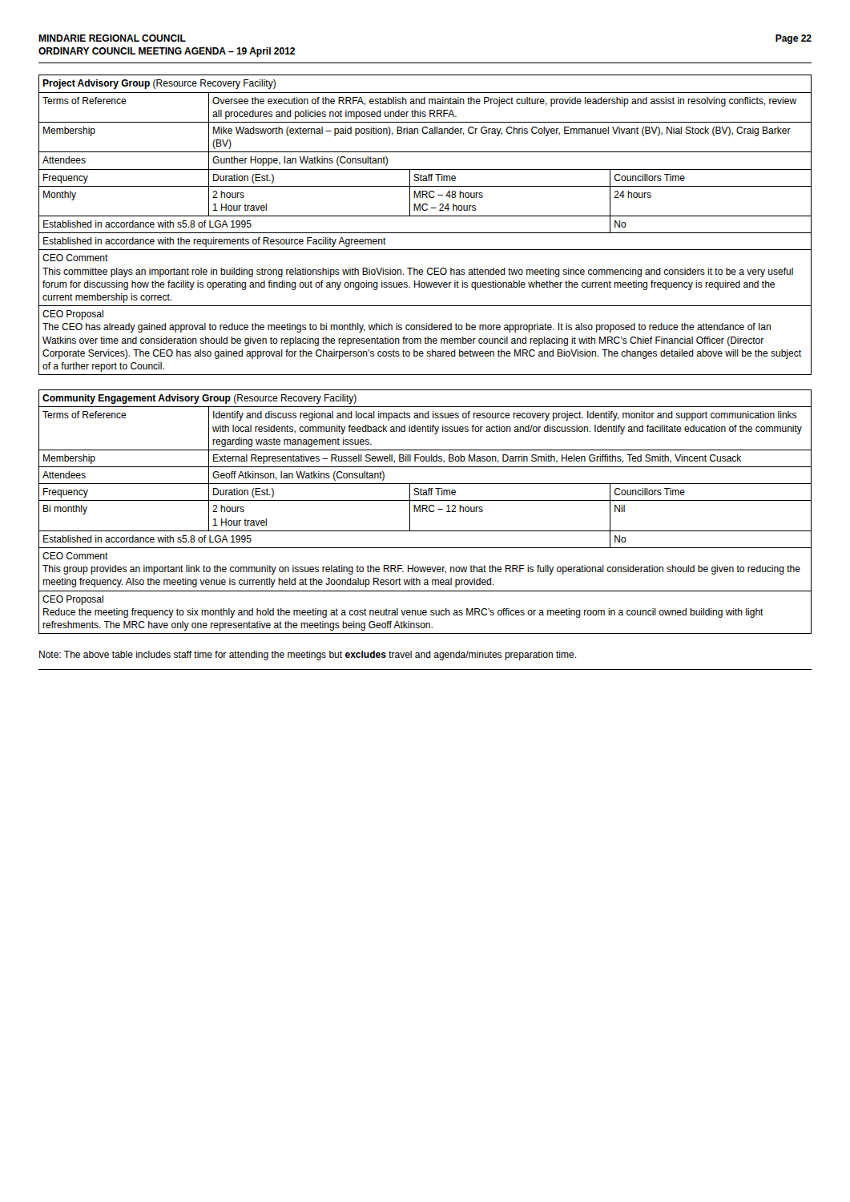MINDARIE REGIONAL COUNCIL ORDINARY COUNCIL MEETING AGENDA – 19 April 2012
Page 22
| Project Advisory Group (Resource Recovery Facility) |
| Terms of Reference | Oversee the execution of the RRFA, establish and maintain the Project culture, provide leadership and assist in resolving conflicts, review all procedures and policies not imposed under this RRFA. |
| Membership | Mike Wadsworth (external – paid position), Brian Callander, Cr Gray, Chris Colyer, Emmanuel Vivant (BV), Nial Stock (BV), Craig Barker (BV) |
| Attendees | Gunther Hoppe, Ian Watkins (Consultant) |
| Frequency | Duration (Est.) | Staff Time | Councillors Time |
| Monthly | 2 hours 1 Hour travel | MRC – 48 hours MC – 24 hours | 24 hours |
| Established in accordance with s5.8 of LGA 1995 | No |
| Established in accordance with the requirements of Resource Facility Agreement |
| CEO Comment This committee plays an important role in building strong relationships with BioVision. The CEO has attended two meeting since commencing and considers it to be a very useful forum for discussing how the facility is operating and finding out of any ongoing issues. However it is questionable whether the current meeting frequency is required and the current membership is correct. |
| CEO Proposal The CEO has already gained approval to reduce the meetings to bi monthly, which is considered to be more appropriate. It is also proposed to reduce the attendance of Ian Watkins over time and consideration should be given to replacing the representation from the member council and replacing it with MRC’s Chief Financial Officer (Director Corporate Services). The CEO has also gained approval for the Chairperson’s costs to be shared between the MRC and BioVision. The changes detailed above will be the subject of a further report to Council. |
| Community Engagement Advisory Group (Resource Recovery Facility) |
| Terms of Reference | Identify and discuss regional and local impacts and issues of resource recovery project. Identify, monitor and support communication links with local residents, community feedback and identify issues for action and/or discussion. Identify and facilitate education of the community regarding waste management issues. |
| Membership | External Representatives – Russell Sewell, Bill Foulds, Bob Mason, Darrin Smith, Helen Griffiths, Ted Smith, Vincent Cusack |
| Attendees | Geoff Atkinson, Ian Watkins (Consultant) |
| Frequency | Duration (Est.) | Staff Time | Councillors Time |
| Bi monthly | 2 hours 1 Hour travel | MRC – 12 hours | Nil |
| Established in accordance with s5.8 of LGA 1995 | No |
| CEO Comment This group provides an important link to the community on issues relating to the RRF. However, now that the RRF is fully operational consideration should be given to reducing the meeting frequency. Also the meeting venue is currently held at the Joondalup Resort with a meal provided. |
| CEO Proposal Reduce the meeting frequency to six monthly and hold the meeting at a cost neutral venue such as MRC’s offices or a meeting room in a council owned building with light refreshments. The MRC have only one representative at the meetings being Geoff Atkinson. |
Note: The above table includes staff time for attending the meetings but excludes travel and agenda/minutes preparation time.